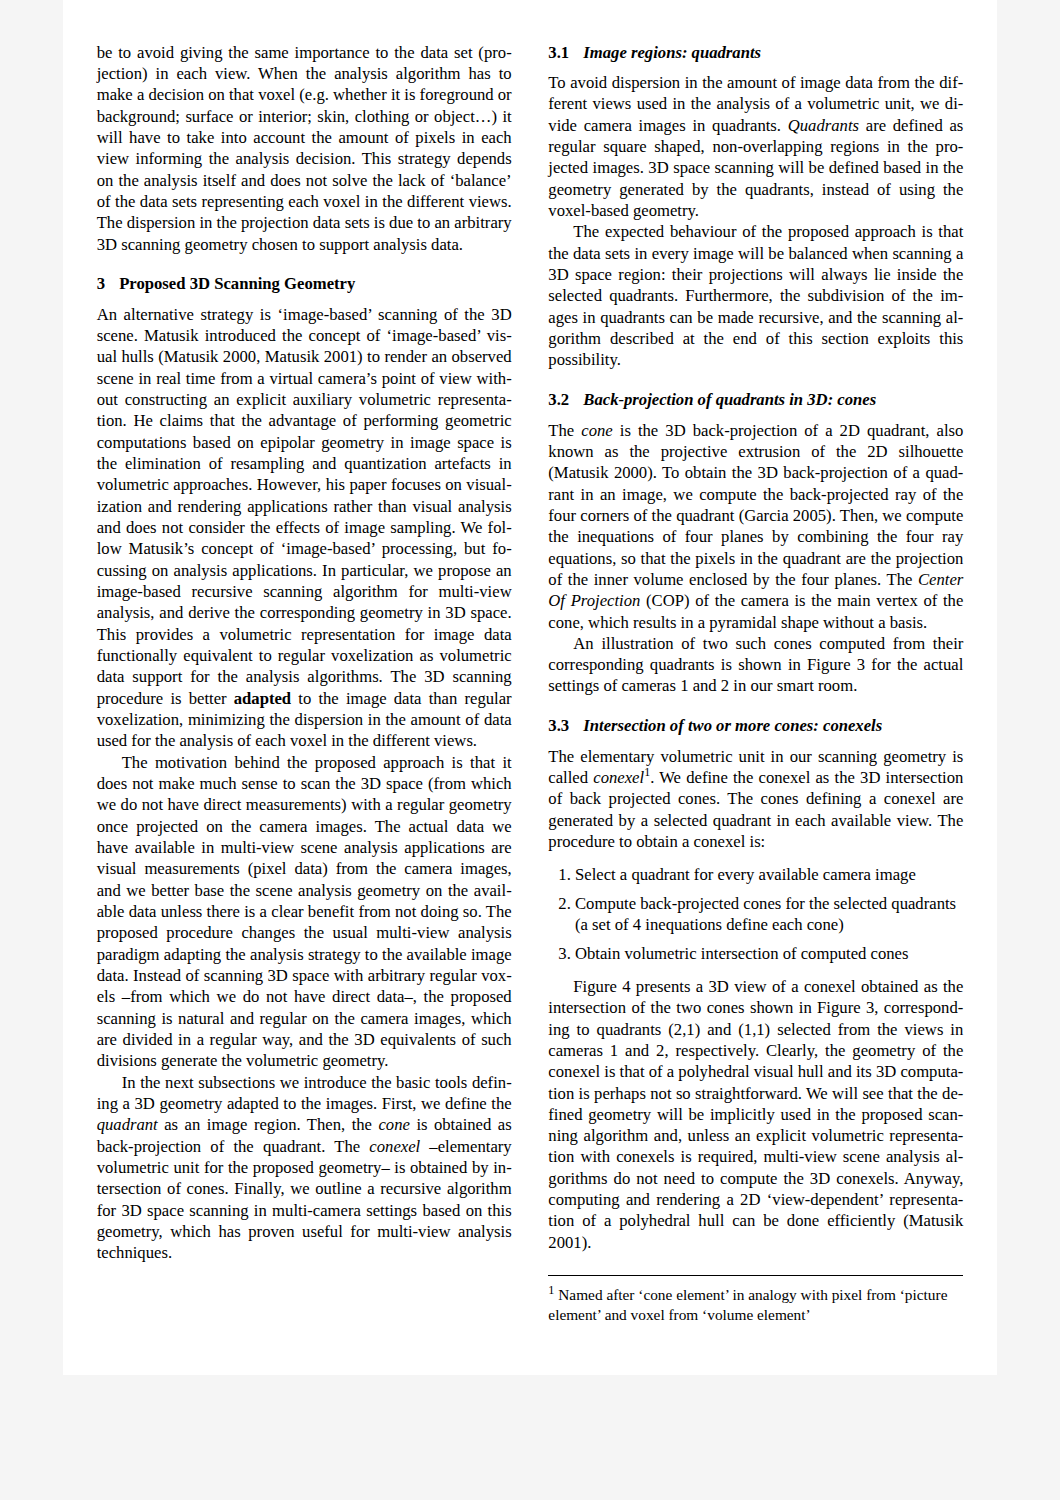be to avoid giving the same importance to the data set (projection) in each view. When the analysis algorithm has to make a decision on that voxel (e.g. whether it is foreground or background; surface or interior; skin, clothing or object…) it will have to take into account the amount of pixels in each view informing the analysis decision. This strategy depends on the analysis itself and does not solve the lack of ‘balance’ of the data sets representing each voxel in the different views. The dispersion in the projection data sets is due to an arbitrary 3D scanning geometry chosen to support analysis data.
3 Proposed 3D Scanning Geometry
An alternative strategy is ‘image-based’ scanning of the 3D scene. Matusik introduced the concept of ‘image-based’ visual hulls (Matusik 2000, Matusik 2001) to render an observed scene in real time from a virtual camera’s point of view without constructing an explicit auxiliary volumetric representation. He claims that the advantage of performing geometric computations based on epipolar geometry in image space is the elimination of resampling and quantization artefacts in volumetric approaches. However, his paper focuses on visualization and rendering applications rather than visual analysis and does not consider the effects of image sampling. We follow Matusik’s concept of ‘image-based’ processing, but focussing on analysis applications. In particular, we propose an image-based recursive scanning algorithm for multi-view analysis, and derive the corresponding geometry in 3D space. This provides a volumetric representation for image data functionally equivalent to regular voxelization as volumetric data support for the analysis algorithms. The 3D scanning procedure is better adapted to the image data than regular voxelization, minimizing the dispersion in the amount of data used for the analysis of each voxel in the different views.
The motivation behind the proposed approach is that it does not make much sense to scan the 3D space (from which we do not have direct measurements) with a regular geometry once projected on the camera images. The actual data we have available in multi-view scene analysis applications are visual measurements (pixel data) from the camera images, and we better base the scene analysis geometry on the available data unless there is a clear benefit from not doing so. The proposed procedure changes the usual multi-view analysis paradigm adapting the analysis strategy to the available image data. Instead of scanning 3D space with arbitrary regular voxels –from which we do not have direct data–, the proposed scanning is natural and regular on the camera images, which are divided in a regular way, and the 3D equivalents of such divisions generate the volumetric geometry.
In the next subsections we introduce the basic tools defining a 3D geometry adapted to the images. First, we define the quadrant as an image region. Then, the cone is obtained as back-projection of the quadrant. The conexel –elementary volumetric unit for the proposed geometry– is obtained by intersection of cones. Finally, we outline a recursive algorithm for 3D space scanning in multi-camera settings based on this geometry, which has proven useful for multi-view analysis techniques.
3.1 Image regions: quadrants
To avoid dispersion in the amount of image data from the different views used in the analysis of a volumetric unit, we divide camera images in quadrants. Quadrants are defined as regular square shaped, non-overlapping regions in the projected images. 3D space scanning will be defined based in the geometry generated by the quadrants, instead of using the voxel-based geometry.
The expected behaviour of the proposed approach is that the data sets in every image will be balanced when scanning a 3D space region: their projections will always lie inside the selected quadrants. Furthermore, the subdivision of the images in quadrants can be made recursive, and the scanning algorithm described at the end of this section exploits this possibility.
3.2 Back-projection of quadrants in 3D: cones
The cone is the 3D back-projection of a 2D quadrant, also known as the projective extrusion of the 2D silhouette (Matusik 2000). To obtain the 3D back-projection of a quadrant in an image, we compute the back-projected ray of the four corners of the quadrant (Garcia 2005). Then, we compute the inequations of four planes by combining the four ray equations, so that the pixels in the quadrant are the projection of the inner volume enclosed by the four planes. The Center Of Projection (COP) of the camera is the main vertex of the cone, which results in a pyramidal shape without a basis.
An illustration of two such cones computed from their corresponding quadrants is shown in Figure 3 for the actual settings of cameras 1 and 2 in our smart room.
3.3 Intersection of two or more cones: conexels
The elementary volumetric unit in our scanning geometry is called conexel1. We define the conexel as the 3D intersection of back projected cones. The cones defining a conexel are generated by a selected quadrant in each available view. The procedure to obtain a conexel is:
Select a quadrant for every available camera image
Compute back-projected cones for the selected quadrants (a set of 4 inequations define each cone)
Obtain volumetric intersection of computed cones
Figure 4 presents a 3D view of a conexel obtained as the intersection of the two cones shown in Figure 3, corresponding to quadrants (2,1) and (1,1) selected from the views in cameras 1 and 2, respectively. Clearly, the geometry of the conexel is that of a polyhedral visual hull and its 3D computation is perhaps not so straightforward. We will see that the defined geometry will be implicitly used in the proposed scanning algorithm and, unless an explicit volumetric representation with conexels is required, multi-view scene analysis algorithms do not need to compute the 3D conexels. Anyway, computing and rendering a 2D ‘view-dependent’ representation of a polyhedral hull can be done efficiently (Matusik 2001).
1 Named after ‘cone element’ in analogy with pixel from ‘picture element’ and voxel from ‘volume element’